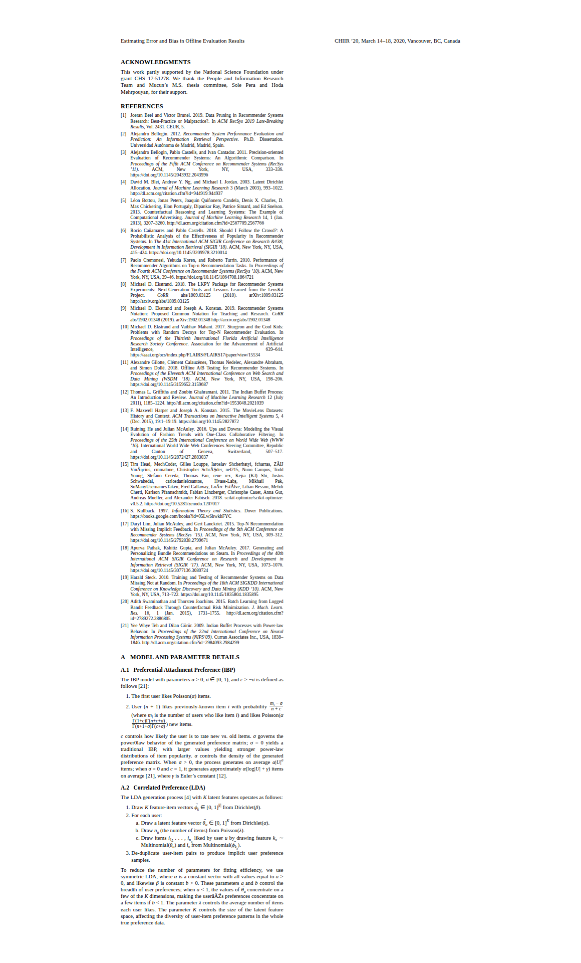Estimating Error and Bias in Offline Evaluation Results CHIIR ’20, March 14–18, 2020, Vancouver, BC, Canada
ACKNOWLEDGMENTS
This work partly supported by the National Science Foundation under grant CHS 17-51278. We thank the People and Information Research Team and Mucun’s M.S. thesis committee, Sole Pera and Hoda Mehrpouyan, for their support.
REFERENCES
Joeran Beel and Victor Brunel. 2019. Data Pruning in Recommender Systems Research: Best-Practice or Malpractice?. In ACM RecSys 2019 Late-Breaking Results, Vol. 2431. CEUR, 5.
Alejandro Bellogín. 2012. Recommender System Performance Evaluation and Prediction: An Information Retrieval Perspective. Ph.D. Dissertation. Universidad Autónoma de Madrid, Madrid, Spain.
Alejandro Bellogin, Pablo Castells, and Ivan Cantador. 2011. Precision-oriented Evaluation of Recommender Systems: An Algorithmic Comparison. In Proceedings of the Fifth ACM Conference on Recommender Systems (RecSys ’11). ACM, New York, NY, USA, 333–336. https://doi.org/10.1145/2043932.2043996
David M. Blei, Andrew Y. Ng, and Michael I. Jordan. 2003. Latent Dirichlet Allocation. Journal of Machine Learning Research 3 (March 2003), 993–1022. http://dl.acm.org/citation.cfm?id=944919.944937
Léon Bottou, Jonas Peters, Joaquin Quiñonero Candela, Denis X. Charles, D. Max Chickering, Elon Portugaly, Dipankar Ray, Patrice Simard, and Ed Snelson. 2013. Counterfactual Reasoning and Learning Systems: The Example of Computational Advertising. Journal of Machine Learning Research 14, 1 (Jan. 2013), 3207–3260. http://dl.acm.org/citation.cfm?id=2567709.2567766
Rocío Cañamares and Pablo Castells. 2018. Should I Follow the Crowd?: A Probabilistic Analysis of the Effectiveness of Popularity in Recommender Systems. In The 41st International ACM SIGIR Conference on Research &#38; Development in Information Retrieval (SIGIR ’18). ACM, New York, NY, USA, 415–424. https://doi.org/10.1145/3209978.3210014
Paolo Cremonesi, Yehuda Koren, and Roberto Turrin. 2010. Performance of Recommender Algorithms on Top-n Recommendation Tasks. In Proceedings of the Fourth ACM Conference on Recommender Systems (RecSys ’10). ACM, New York, NY, USA, 39–46. https://doi.org/10.1145/1864708.1864721
Michael D. Ekstrand. 2018. The LKPY Package for Recommender Systems Experiments: Next-Generation Tools and Lessons Learned from the LensKit Project. CoRR abs/1809.03125 (2018). arXiv:1809.03125 http://arxiv.org/abs/1809.03125
Michael D. Ekstrand and Joseph A. Konstan. 2019. Recommender Systems Notation: Proposed Common Notation for Teaching and Research. CoRR abs/1902.01348 (2019). arXiv:1902.01348 http://arxiv.org/abs/1902.01348
Michael D. Ekstrand and Vaibhav Mahant. 2017. Sturgeon and the Cool Kids: Problems with Random Decoys for Top-N Recommender Evaluation. In Proceedings of the Thirtieth International Florida Artificial Intelligence Research Society Conference. Association for the Advancement of Artificial Intelligence, 639–644. https://aaai.org/ocs/index.php/FLAIRS/FLAIRS17/paper/view/15534
Alexandre Gilotte, Clément Calauzènes, Thomas Nedelec, Alexandre Abraham, and Simon Dollé. 2018. Offline A/B Testing for Recommender Systems. In Proceedings of the Eleventh ACM International Conference on Web Search and Data Mining (WSDM ’18). ACM, New York, NY, USA, 198–206. https://doi.org/10.1145/3159652.3159687
Thomas L. Griffiths and Zoubin Ghahramani. 2011. The Indian Buffet Process: An Introduction and Review. Journal of Machine Learning Research 12 (July 2011), 1185–1224. http://dl.acm.org/citation.cfm?id=1953048.2021039
F. Maxwell Harper and Joseph A. Konstan. 2015. The MovieLens Datasets: History and Context. ACM Transactions on Interactive Intelligent Systems 5, 4 (Dec. 2015), 19:1–19:19. https://doi.org/10.1145/2827872
Ruining He and Julian McAuley. 2016. Ups and Downs: Modeling the Visual Evolution of Fashion Trends with One-Class Collaborative Filtering. In Proceedings of the 25th International Conference on World Wide Web (WWW ’16). International World Wide Web Conferences Steering Committee, Republic and Canton of Geneva, Switzerland, 507–517. https://doi.org/10.1145/2872427.2883037
Tim Head, MechCoder, Gilles Louppe, Iaroslav Shcherbatyi, fcharras, ZÄĲ VinÃŋcius, cmmalone, Christopher SchrÅŞder, nel215, Nuno Campos, Todd Young, Stefano Cereda, Thomas Fan, rene rex, Kejia (KJ) Shi, Justus Schwabedal, carlosdanielcsantos, Hvass-Labs, Mikhail Pak, SoManyUsernamesTaken, Fred Callaway, LoÃŕc EstÃĺve, Lilian Besson, Mehdi Cherti, Karlson Pfannschmidt, Fabian Linzberger, Christophe Cauet, Anna Gut, Andreas Mueller, and Alexander Fabisch. 2018. scikit-optimize/scikit-optimize: v0.5.2. https://doi.org/10.5281/zenodo.1207017
S. Kullback. 1997. Information Theory and Statistics. Dover Publications. https://books.google.com/books?id=05LwShwkhFYC
Daryl Lim, Julian McAuley, and Gert Lanckriet. 2015. Top-N Recommendation with Missing Implicit Feedback. In Proceedings of the 9th ACM Conference on Recommender Systems (RecSys ’15). ACM, New York, NY, USA, 309–312. https://doi.org/10.1145/2792838.2799671
Apurva Pathak, Kshitiz Gupta, and Julian McAuley. 2017. Generating and Personalizing Bundle Recommendations on Steam. In Proceedings of the 40th International ACM SIGIR Conference on Research and Development in Information Retrieval (SIGIR ’17). ACM, New York, NY, USA, 1073–1076. https://doi.org/10.1145/3077136.3080724
Harald Steck. 2010. Training and Testing of Recommender Systems on Data Missing Not at Random. In Proceedings of the 16th ACM SIGKDD International Conference on Knowledge Discovery and Data Mining (KDD ’10). ACM, New York, NY, USA, 713–722. https://doi.org/10.1145/1835804.1835895
Adith Swaminathan and Thorsten Joachims. 2015. Batch Learning from Logged Bandit Feedback Through Counterfactual Risk Minimization. J. Mach. Learn. Res. 16, 1 (Jan. 2015), 1731–1755. http://dl.acm.org/citation.cfm?id=2789272.2886805
Yee Whye Teh and Dilan Görür. 2009. Indian Buffet Processes with Power-law Behavior. In Proceedings of the 22nd International Conference on Neural Information Processing Systems (NIPS’09). Curran Associates Inc., USA, 1838–1846. http://dl.acm.org/citation.cfm?id=2984093.2984299
A MODEL AND PARAMETER DETAILS
A.1 Preferential Attachment Preference (IBP)
The IBP model with parameters α > 0, σ ∈ [0, 1), and c > −σ is defined as follows [21]:
The first user likes Poisson(α) items.
User (n + 1) likes previously-known item i with probability mi − σ n + c (where mi is the number of users who like item i) and likes Poisson(α Γ(1+c)Γ(n+c+σ) Γ(n+1+σ)Γ(c+σ)) new items.
c controls how likely the user is to rate new vs. old items. σ governs the power0law behavior of the generated preference matrix; σ = 0 yields a traditional IBP, with larger values yielding stronger power-law distributions of item popularity. α controls the density of the generated preference matrix. When σ > 0, the process generates on average α|U|σ items; when σ = 0 and c = 1, it generates approximately α(log|U| + γ) items on average [21], where γ is Euler’s constant [12].
A.2 Correlated Preference (LDA)
The LDA generation process [4] with K latent features operates as follows:
Draw K feature-item vectors ϕk ∈ [0, 1]|I| from Dirichlet(β).
For each user:
Draw a latent feature vector θu ∈ [0, 1]K from Dirichlet(α).
Draw nu (the number of items) from Poisson(λ).
Draw items i1, . . . , inu liked by user u by drawing feature kx ∼ Multinomial(θu) and ix from Multinomial(ϕkx).
De-duplicate user-item pairs to produce implicit user preference samples.
To reduce the number of parameters for fitting efficiency, we use symmetric LDA, where α is a constant vector with all values equal to a > 0, and likewise β is constant b > 0. These parameters a and b control the breadth of user preferences; when a < 1, the values of θu concentrate on a few of the K dimensions, making the userâĂŹs preferences concentrate on a few items if b < 1. The parameter λ controls the average number of items each user likes. The parameter K controls the size of the latent feature space, affecting the diversity of user-item preference patterns in the whole true preference data.